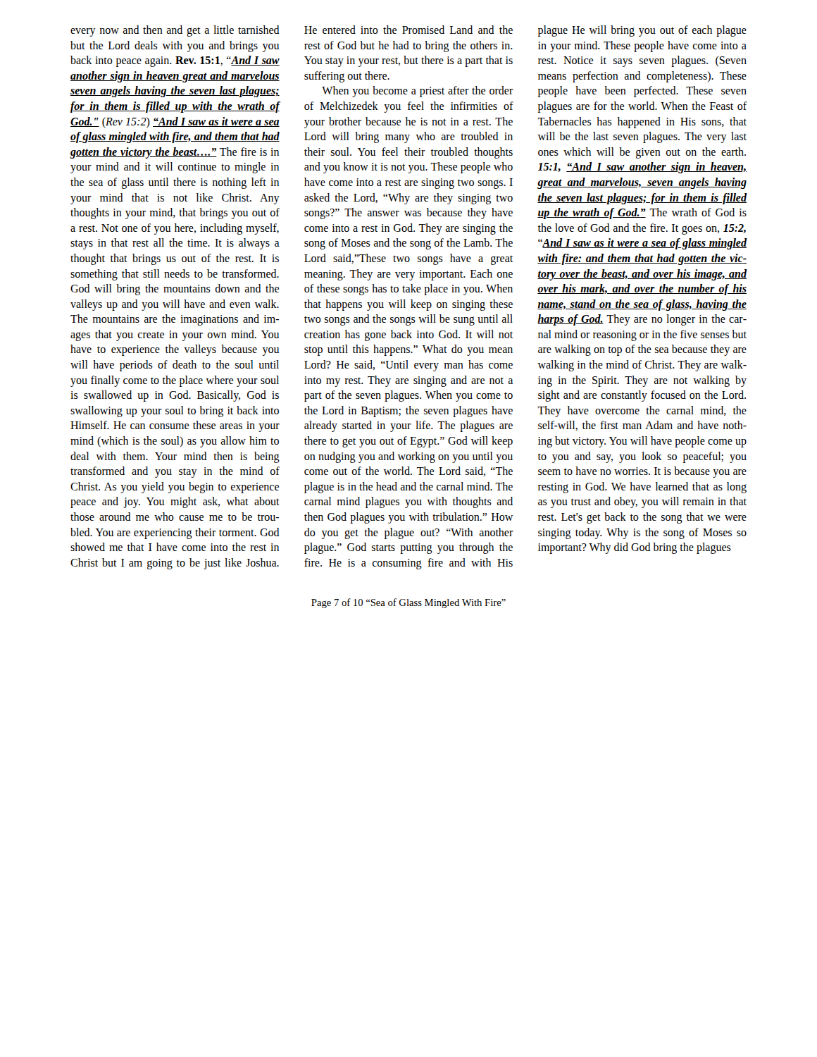every now and then and get a little tarnished but the Lord deals with you and brings you back into peace again. Rev. 15:1, “And I saw another sign in heaven great and marvelous seven angels having the seven last plagues; for in them is filled up with the wrath of God." (Rev 15:2) “And I saw as it were a sea of glass mingled with fire, and them that had gotten the victory the beast….” The fire is in your mind and it will continue to mingle in the sea of glass until there is nothing left in your mind that is not like Christ. Any thoughts in your mind, that brings you out of a rest. Not one of you here, including myself, stays in that rest all the time. It is always a thought that brings us out of the rest. It is something that still needs to be transformed. God will bring the mountains down and the valleys up and you will have and even walk. The mountains are the imaginations and images that you create in your own mind. You have to experience the valleys because you will have periods of death to the soul until you finally come to the place where your soul is swallowed up in God. Basically, God is swallowing up your soul to bring it back into Himself. He can consume these areas in your mind (which is the soul) as you allow him to deal with them. Your mind then is being transformed and you stay in the mind of Christ. As you yield you begin to experience peace and joy. You might ask, what about those around me who cause me to be troubled. You are experiencing their torment. God showed me that I have come into the rest in Christ but I am going to be just like Joshua. He entered into the Promised Land and the rest of God but he had to bring the others in. You stay in your rest, but there is a part that is suffering out there.
When you become a priest after the order of Melchizedek you feel the infirmities of your brother because he is not in a rest. The Lord will bring many who are troubled in their soul. You feel their troubled thoughts and you know it is not you. These people who have come into a rest are singing two songs. I asked the Lord, “Why are they singing two songs?” The answer was because they have come into a rest in God. They are singing the song of Moses and the song of the Lamb. The Lord said,”These two songs have a great meaning. They are very important. Each one of these songs has to take place in you. When that happens you will keep on singing these two songs and the songs will be sung until all creation has gone back into God. It will not stop until this happens.” What do you mean Lord? He said, “Until every man has come into my rest. They are singing and are not a part of the seven plagues. When you come to the Lord in Baptism; the seven plagues have already started in your life. The plagues are there to get you out of Egypt.” God will keep on nudging you and working on you until you come out of the world. The Lord said, “The plague is in the head and the carnal mind. The carnal mind plagues you with thoughts and then God plagues you with tribulation.” How do you get the plague out? “With another plague.” God starts putting you through the fire. He is a consuming fire and with His plague He will bring you out of each plague in your mind. These people have come into a rest. Notice it says seven plagues. (Seven means perfection and completeness). These people have been perfected. These seven plagues are for the world. When the Feast of Tabernacles has happened in His sons, that will be the last seven plagues. The very last ones which will be given out on the earth. 15:1, “And I saw another sign in heaven, great and marvelous, seven angels having the seven last plagues; for in them is filled up the wrath of God.” The wrath of God is the love of God and the fire. It goes on, 15:2, “And I saw as it were a sea of glass mingled with fire: and them that had gotten the victory over the beast, and over his image, and over his mark, and over the number of his name, stand on the sea of glass, having the harps of God. They are no longer in the carnal mind or reasoning or in the five senses but are walking on top of the sea because they are walking in the mind of Christ. They are walking in the Spirit. They are not walking by sight and are constantly focused on the Lord. They have overcome the carnal mind, the self-will, the first man Adam and have nothing but victory. You will have people come up to you and say, you look so peaceful; you seem to have no worries. It is because you are resting in God. We have learned that as long as you trust and obey, you will remain in that rest. Let's get back to the song that we were singing today. Why is the song of Moses so important? Why did God bring the plagues
Page 7 of 10 “Sea of Glass Mingled With Fire”